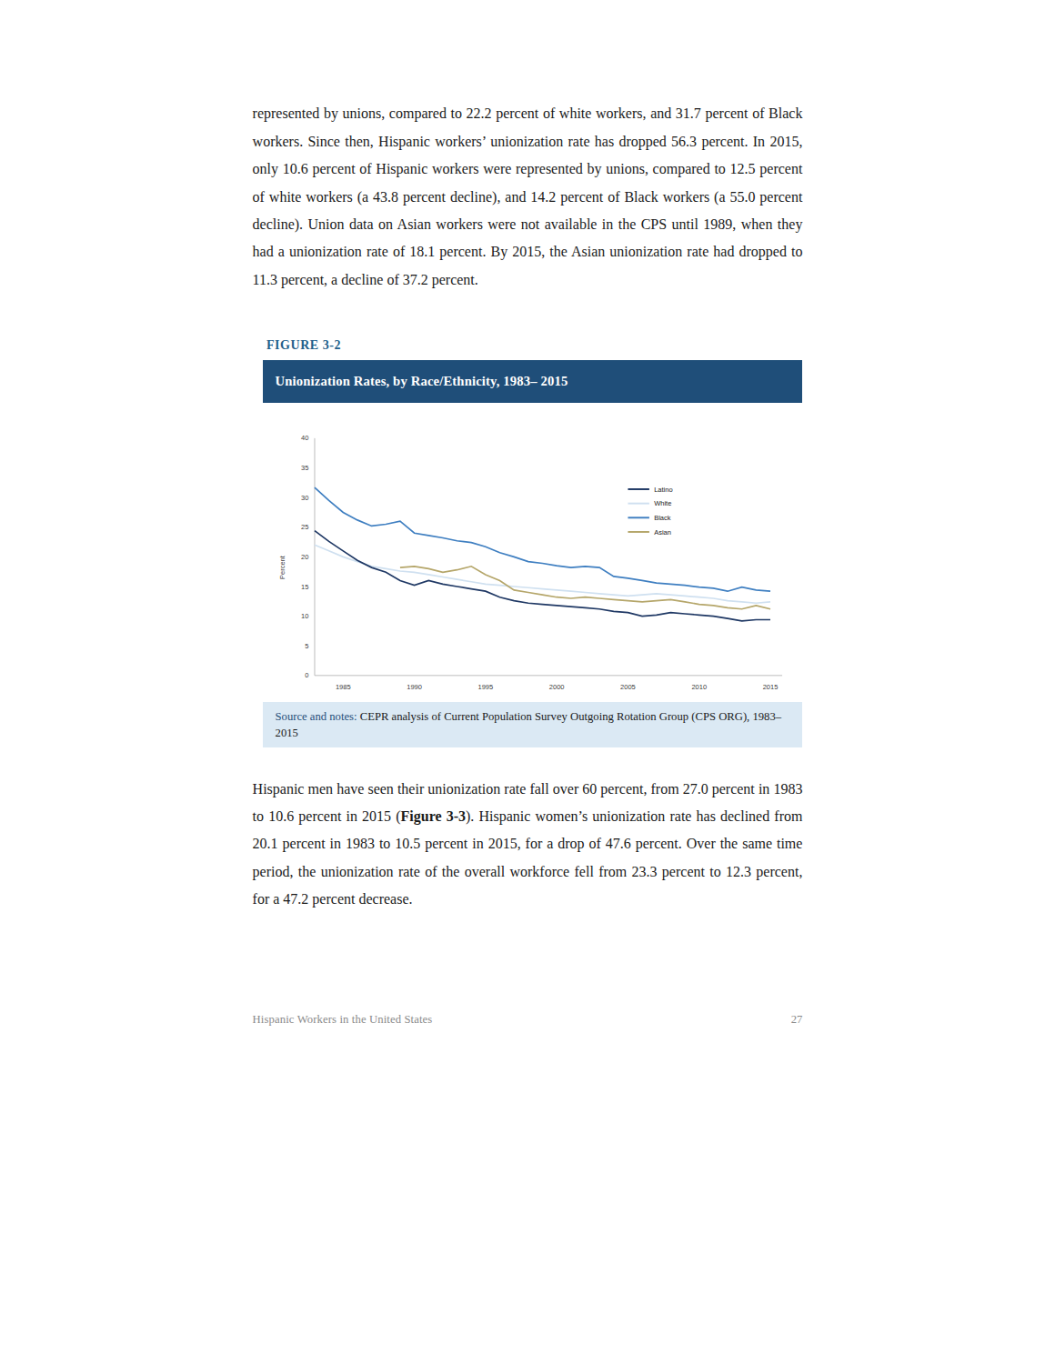represented by unions, compared to 22.2 percent of white workers, and 31.7 percent of Black workers. Since then, Hispanic workers’ unionization rate has dropped 56.3 percent. In 2015, only 10.6 percent of Hispanic workers were represented by unions, compared to 12.5 percent of white workers (a 43.8 percent decline), and 14.2 percent of Black workers (a 55.0 percent decline). Union data on Asian workers were not available in the CPS until 1989, when they had a unionization rate of 18.1 percent. By 2015, the Asian unionization rate had dropped to 11.3 percent, a decline of 37.2 percent.
FIGURE 3-2
Unionization Rates, by Race/Ethnicity, 1983– 2015
Percent 40 35 30 25 20 15 10 5 0 1985 1990 1995 2000 2005 2010 2015 Latino White Black Asian
Source and notes: CEPR analysis of Current Population Survey Outgoing Rotation Group (CPS ORG), 1983– 2015
Hispanic men have seen their unionization rate fall over 60 percent, from 27.0 percent in 1983 to 10.6 percent in 2015 (Figure 3-3). Hispanic women’s unionization rate has declined from 20.1 percent in 1983 to 10.5 percent in 2015, for a drop of 47.6 percent. Over the same time period, the unionization rate of the overall workforce fell from 23.3 percent to 12.3 percent, for a 47.2 percent decrease.
Hispanic Workers in the United States
27